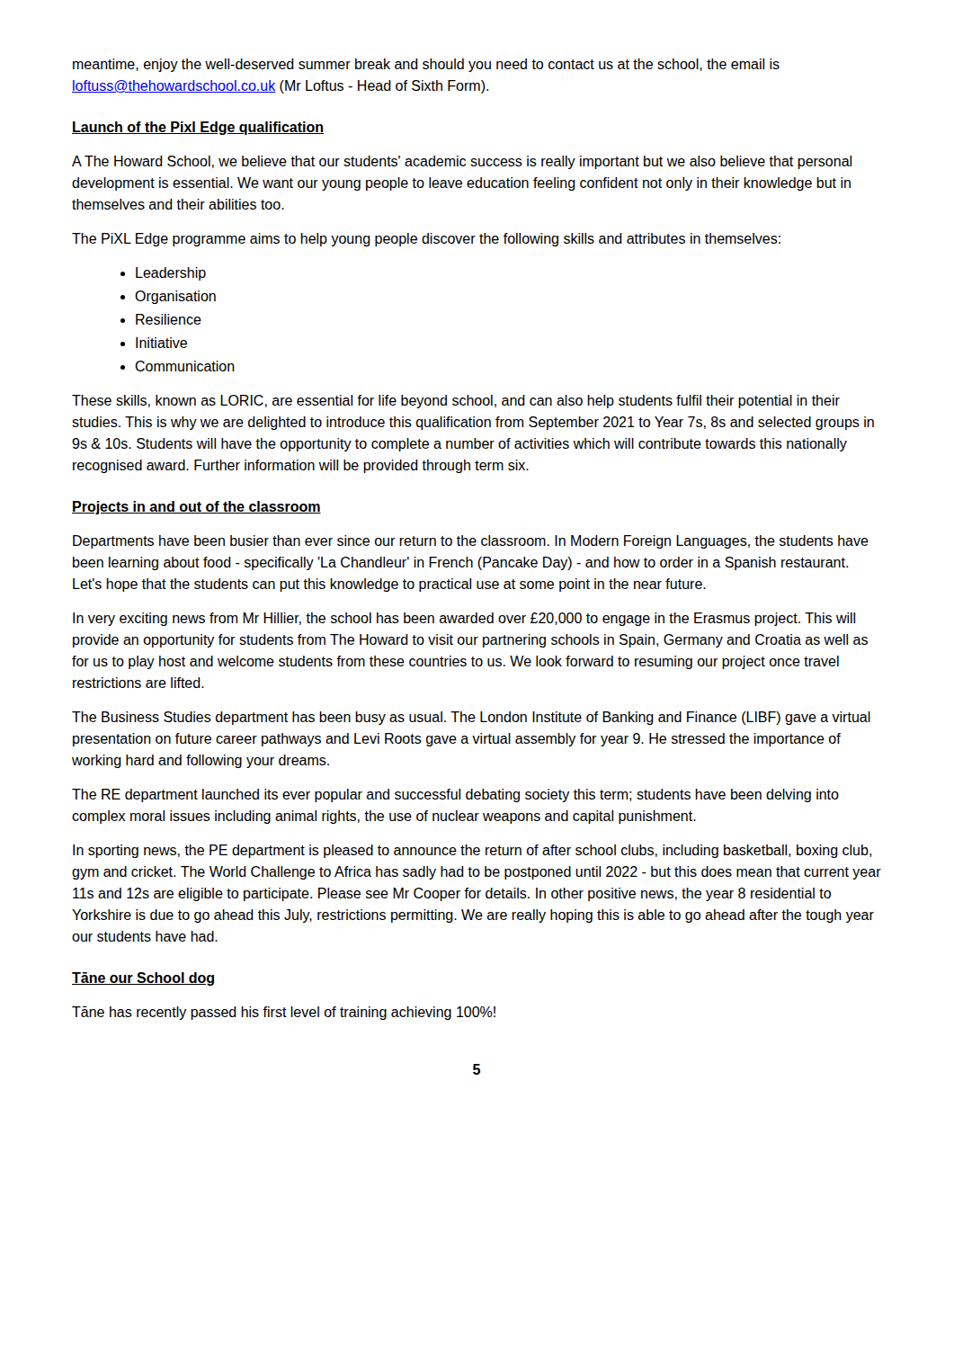meantime, enjoy the well-deserved summer break and should you need to contact us at the school, the email is loftuss@thehowardschool.co.uk (Mr Loftus - Head of Sixth Form).
Launch of the Pixl Edge qualification
A The Howard School, we believe that our students' academic success is really important but we also believe that personal development is essential. We want our young people to leave education feeling confident not only in their knowledge but in themselves and their abilities too.
The PiXL Edge programme aims to help young people discover the following skills and attributes in themselves:
Leadership
Organisation
Resilience
Initiative
Communication
These skills, known as LORIC, are essential for life beyond school, and can also help students fulfil their potential in their studies. This is why we are delighted to introduce this qualification from September 2021 to Year 7s, 8s and selected groups in 9s & 10s. Students will have the opportunity to complete a number of activities which will contribute towards this nationally recognised award. Further information will be provided through term six.
Projects in and out of the classroom
Departments have been busier than ever since our return to the classroom. In Modern Foreign Languages, the students have been learning about food - specifically 'La Chandleur' in French (Pancake Day) - and how to order in a Spanish restaurant. Let's hope that the students can put this knowledge to practical use at some point in the near future.
In very exciting news from Mr Hillier, the school has been awarded over £20,000 to engage in the Erasmus project. This will provide an opportunity for students from The Howard to visit our partnering schools in Spain, Germany and Croatia as well as for us to play host and welcome students from these countries to us. We look forward to resuming our project once travel restrictions are lifted.
The Business Studies department has been busy as usual. The London Institute of Banking and Finance (LIBF) gave a virtual presentation on future career pathways and Levi Roots gave a virtual assembly for year 9. He stressed the importance of working hard and following your dreams.
The RE department launched its ever popular and successful debating society this term; students have been delving into complex moral issues including animal rights, the use of nuclear weapons and capital punishment.
In sporting news, the PE department is pleased to announce the return of after school clubs, including basketball, boxing club, gym and cricket. The World Challenge to Africa has sadly had to be postponed until 2022 - but this does mean that current year 11s and 12s are eligible to participate. Please see Mr Cooper for details. In other positive news, the year 8 residential to Yorkshire is due to go ahead this July, restrictions permitting. We are really hoping this is able to go ahead after the tough year our students have had.
Tāne our School dog
Tāne has recently passed his first level of training achieving 100%!
5